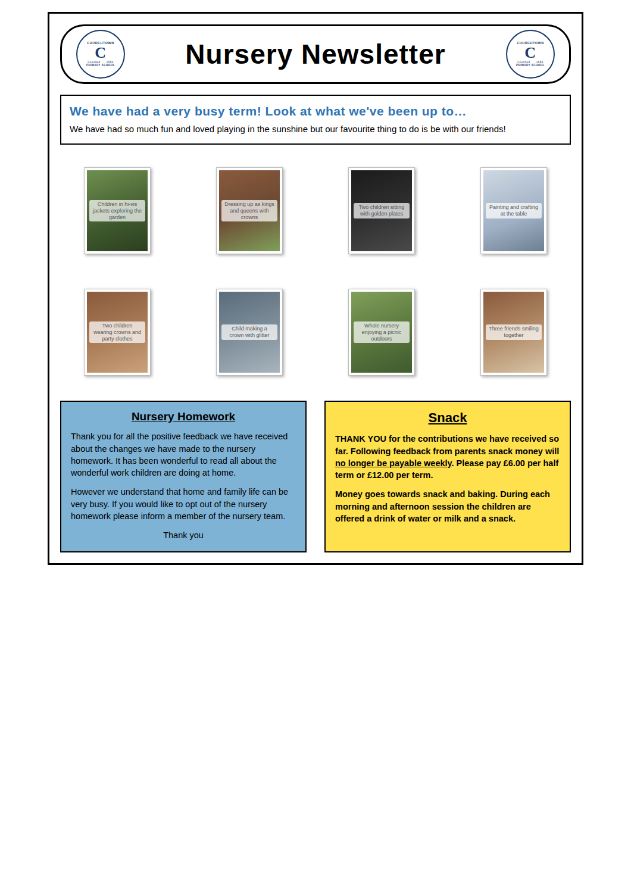CHURCHTOWN
C
Founded 1684
PRIMARY SCHOOL
Nursery Newsletter
CHURCHTOWN
C
Founded 1684
PRIMARY SCHOOL
We have had a very busy term! Look at what we've been up to…
We have had so much fun and loved playing in the sunshine but our favourite thing to do is be with our friends!
Children in hi-vis jackets exploring the garden
Dressing up as kings and queens with crowns
Two children sitting with golden plates
Painting and crafting at the table
Two children wearing crowns and party clothes
Child making a crown with glitter
Whole nursery enjoying a picnic outdoors
Three friends smiling together
Nursery Homework
Thank you for all the positive feedback we have received about the changes we have made to the nursery homework. It has been wonderful to read all about the wonderful work children are doing at home.
However we understand that home and family life can be very busy. If you would like to opt out of the nursery homework please inform a member of the nursery team.
Thank you
Snack
THANK YOU for the contributions we have received so far. Following feedback from parents snack money will no longer be payable weekly. Please pay £6.00 per half term or £12.00 per term.
Money goes towards snack and baking. During each morning and afternoon session the children are offered a drink of water or milk and a snack.